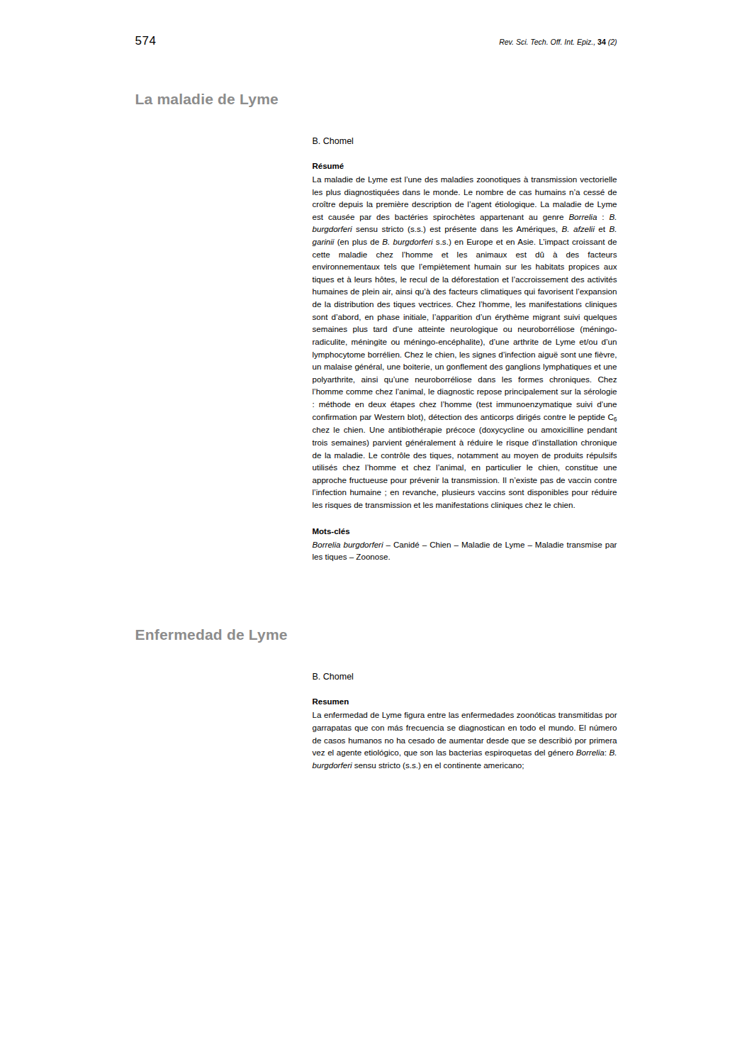574
Rev. Sci. Tech. Off. Int. Epiz., 34 (2)
La maladie de Lyme
B. Chomel
Résumé
La maladie de Lyme est l’une des maladies zoonotiques à transmission vectorielle les plus diagnostiquées dans le monde. Le nombre de cas humains n’a cessé de croître depuis la première description de l’agent étiologique. La maladie de Lyme est causée par des bactéries spirochètes appartenant au genre Borrelia : B. burgdorferi sensu stricto (s.s.) est présente dans les Amériques, B. afzelii et B. garinii (en plus de B. burgdorferi s.s.) en Europe et en Asie. L’impact croissant de cette maladie chez l’homme et les animaux est dû à des facteurs environnementaux tels que l’empiètement humain sur les habitats propices aux tiques et à leurs hôtes, le recul de la déforestation et l’accroissement des activités humaines de plein air, ainsi qu’à des facteurs climatiques qui favorisent l’expansion de la distribution des tiques vectrices. Chez l’homme, les manifestations cliniques sont d’abord, en phase initiale, l’apparition d’un érythème migrant suivi quelques semaines plus tard d’une atteinte neurologique ou neuroborréliose (méningo-radiculite, méningite ou méningo-encéphalite), d’une arthrite de Lyme et/ou d’un lymphocytome borrélien. Chez le chien, les signes d’infection aiguë sont une fièvre, un malaise général, une boiterie, un gonflement des ganglions lymphatiques et une polyarthrite, ainsi qu’une neuroborréliose dans les formes chroniques. Chez l’homme comme chez l’animal, le diagnostic repose principalement sur la sérologie : méthode en deux étapes chez l’homme (test immunoenzymatique suivi d’une confirmation par Western blot), détection des anticorps dirigés contre le peptide C6 chez le chien. Une antibiothérapie précoce (doxycycline ou amoxicilline pendant trois semaines) parvient généralement à réduire le risque d’installation chronique de la maladie. Le contrôle des tiques, notamment au moyen de produits répulsifs utilisés chez l’homme et chez l’animal, en particulier le chien, constitue une approche fructueuse pour prévenir la transmission. Il n’existe pas de vaccin contre l’infection humaine ; en revanche, plusieurs vaccins sont disponibles pour réduire les risques de transmission et les manifestations cliniques chez le chien.
Mots-clés
Borrelia burgdorferi – Canidé – Chien – Maladie de Lyme – Maladie transmise par les tiques – Zoonose.
Enfermedad de Lyme
B. Chomel
Resumen
La enfermedad de Lyme figura entre las enfermedades zoonóticas transmitidas por garrapatas que con más frecuencia se diagnostican en todo el mundo. El número de casos humanos no ha cesado de aumentar desde que se describió por primera vez el agente etiológico, que son las bacterias espiroquetas del género Borrelia: B. burgdorferi sensu stricto (s.s.) en el continente americano;